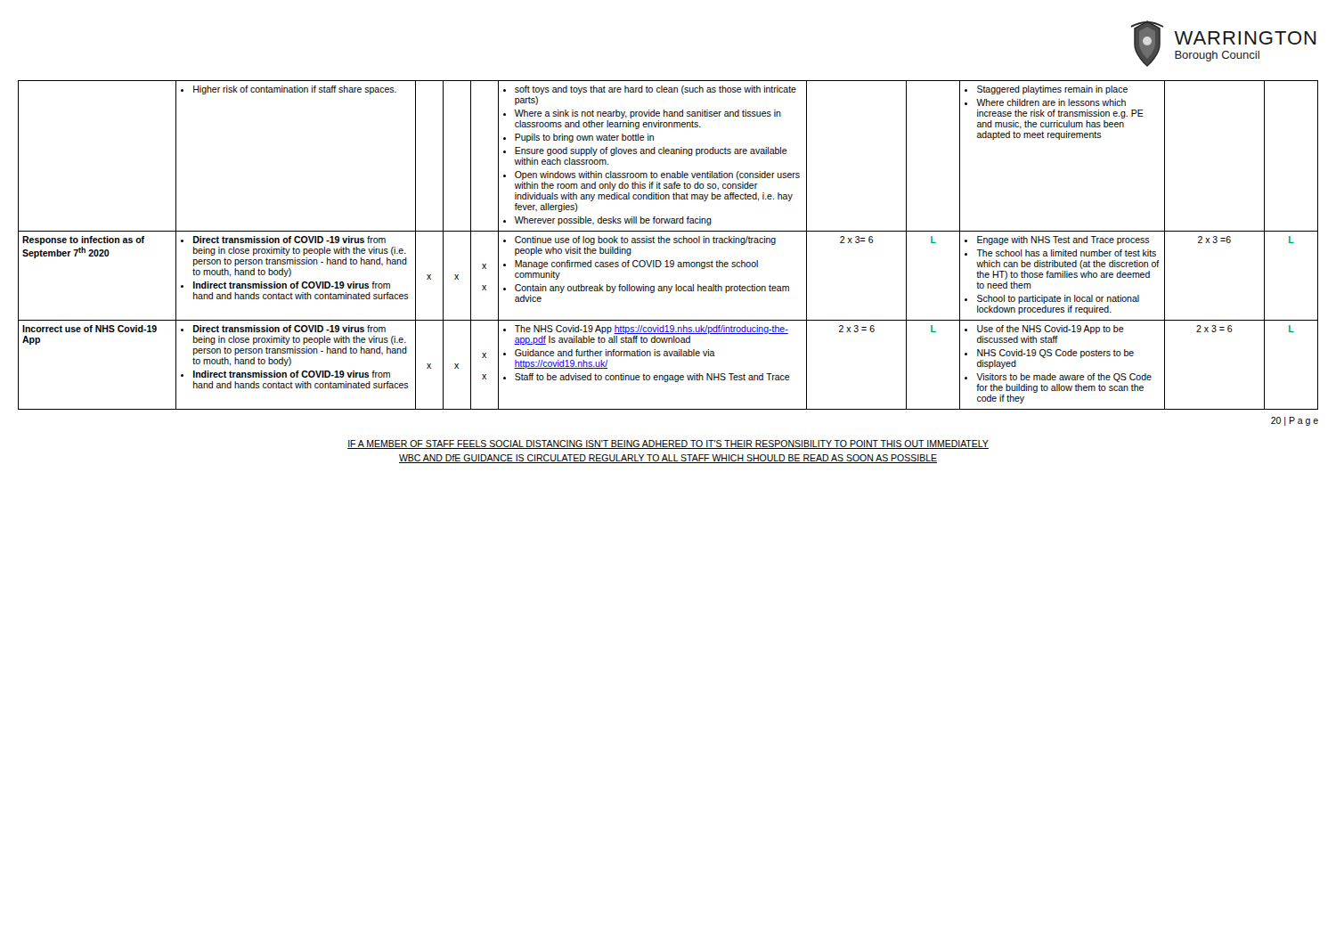WARRINGTON
Borough Council
| | Higher risk of contamination if staff share spaces. | | | | soft toys and toys that are hard to clean (such as those with intricate parts) Where a sink is not nearby, provide hand sanitiser and tissues in classrooms and other learning environments. Pupils to bring own water bottle in Ensure good supply of gloves and cleaning products are available within each classroom. Open windows within classroom to enable ventilation (consider users within the room and only do this if it safe to do so, consider individuals with any medical condition that may be affected, i.e. hay fever, allergies) Wherever possible, desks will be forward facing | | | Staggered playtimes remain in place Where children are in lessons which increase the risk of transmission e.g. PE and music, the curriculum has been adapted to meet requirements | | |
| Response to infection as of September 7 th 2020 | Direct transmission of COVID -19 virus from being in close proximity to people with the virus (i.e. person to person transmission - hand to hand, hand to mouth, hand to body) Indirect transmission of COVID-19 virus from hand and hands contact with contaminated surfaces | x | x | x x | Continue use of log book to assist the school in tracking/tracing people who visit the building Manage confirmed cases of COVID 19 amongst the school community Contain any outbreak by following any local health protection team advice | 2 x 3= 6 | L | Engage with NHS Test and Trace process The school has a limited number of test kits which can be distributed (at the discretion of the HT) to those families who are deemed to need them School to participate in local or national lockdown procedures if required. | 2 x 3 =6 | L |
| Incorrect use of NHS Covid-19 App | Direct transmission of COVID -19 virus from being in close proximity to people with the virus (i.e. person to person transmission - hand to hand, hand to mouth, hand to body) Indirect transmission of COVID-19 virus from hand and hands contact with contaminated surfaces | x | x | x x | The NHS Covid-19 App https://covid19.nhs.uk/pdf/introducing-the-app.pdf Is available to all staff to download Guidance and further information is available via https://covid19.nhs.uk/ Staff to be advised to continue to engage with NHS Test and Trace | 2 x 3 = 6 | L | Use of the NHS Covid-19 App to be discussed with staff NHS Covid-19 QS Code posters to be displayed Visitors to be made aware of the QS Code for the building to allow them to scan the code if they | 2 x 3 = 6 | L |
20 | P a g e
IF A MEMBER OF STAFF FEELS SOCIAL DISTANCING ISN'T BEING ADHERED TO IT'S THEIR RESPONSIBILITY TO POINT THIS OUT IMMEDIATELY
WBC AND DfE GUIDANCE IS CIRCULATED REGULARLY TO ALL STAFF WHICH SHOULD BE READ AS SOON AS POSSIBLE